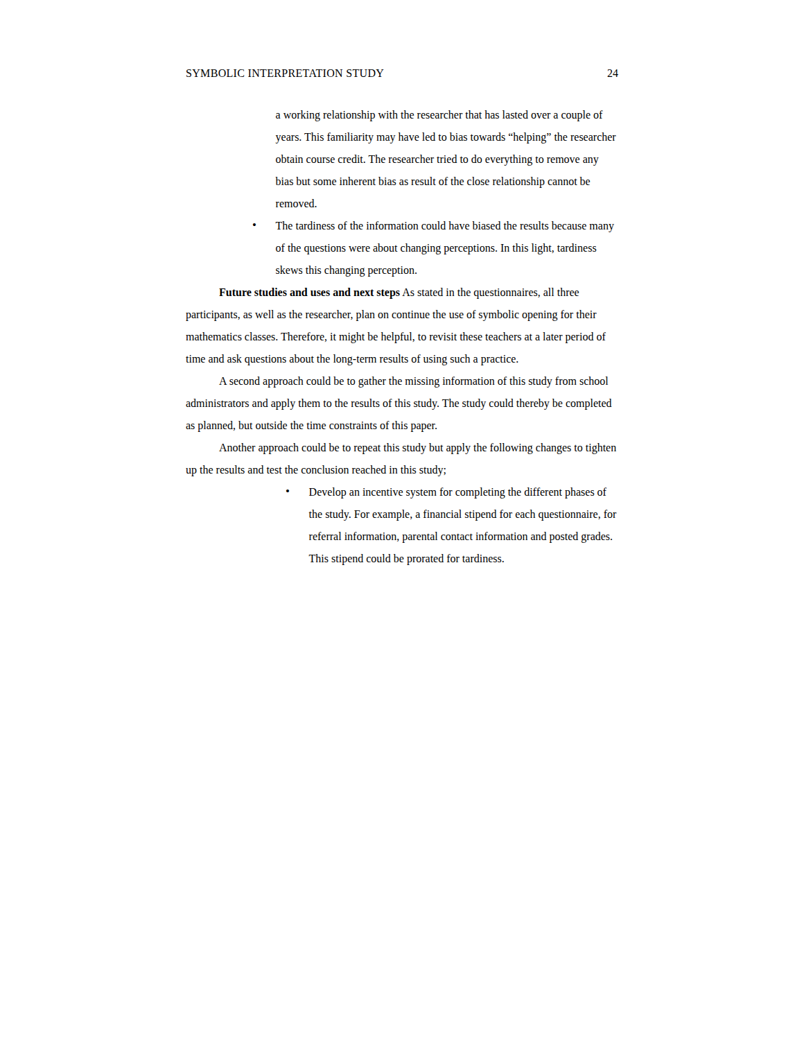Symbolic Interpretation Study
24
a working relationship with the researcher that has lasted over a couple of years. This familiarity may have led to bias towards “helping” the researcher obtain course credit. The researcher tried to do everything to remove any bias but some inherent bias as result of the close relationship cannot be removed.
The tardiness of the information could have biased the results because many of the questions were about changing perceptions. In this light, tardiness skews this changing perception.
Future studies and uses and next steps As stated in the questionnaires, all three participants, as well as the researcher, plan on continue the use of symbolic opening for their mathematics classes. Therefore, it might be helpful, to revisit these teachers at a later period of time and ask questions about the long-term results of using such a practice.
A second approach could be to gather the missing information of this study from school administrators and apply them to the results of this study. The study could thereby be completed as planned, but outside the time constraints of this paper.
Another approach could be to repeat this study but apply the following changes to tighten up the results and test the conclusion reached in this study;
Develop an incentive system for completing the different phases of the study. For example, a financial stipend for each questionnaire, for referral information, parental contact information and posted grades. This stipend could be prorated for tardiness.